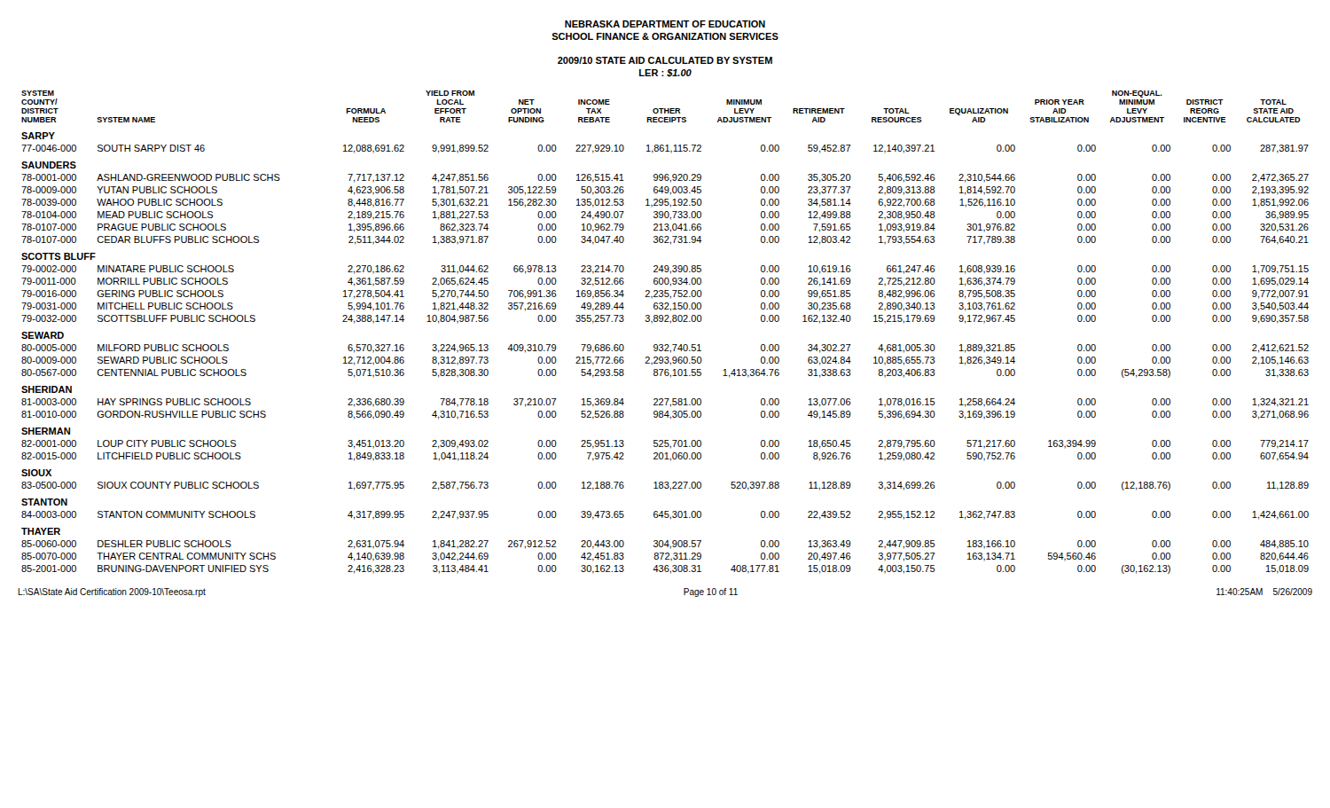NEBRASKA DEPARTMENT OF EDUCATION
SCHOOL FINANCE & ORGANIZATION SERVICES
2009/10 STATE AID CALCULATED BY SYSTEM
LER : $1.00
| SYSTEM COUNTY/ DISTRICT NUMBER | SYSTEM NAME | FORMULA NEEDS | YIELD FROM LOCAL EFFORT RATE | NET OPTION FUNDING | INCOME TAX REBATE | OTHER RECEIPTS | MINIMUM LEVY ADJUSTMENT | RETIREMENT AID | TOTAL RESOURCES | EQUALIZATION AID | PRIOR YEAR AID STABILIZATION | NON-EQUAL. MINIMUM LEVY ADJUSTMENT | DISTRICT REORG INCENTIVE | TOTAL STATE AID CALCULATED |
| --- | --- | --- | --- | --- | --- | --- | --- | --- | --- | --- | --- | --- | --- | --- |
| SARPY |
| 77-0046-000 | SOUTH SARPY DIST 46 | 12,088,691.62 | 9,991,899.52 | 0.00 | 227,929.10 | 1,861,115.72 | 0.00 | 59,452.87 | 12,140,397.21 | 0.00 | 0.00 | 0.00 | 0.00 | 287,381.97 |
| SAUNDERS |
| 78-0001-000 | ASHLAND-GREENWOOD PUBLIC SCHS | 7,717,137.12 | 4,247,851.56 | 0.00 | 126,515.41 | 996,920.29 | 0.00 | 35,305.20 | 5,406,592.46 | 2,310,544.66 | 0.00 | 0.00 | 0.00 | 2,472,365.27 |
| 78-0009-000 | YUTAN PUBLIC SCHOOLS | 4,623,906.58 | 1,781,507.21 | 305,122.59 | 50,303.26 | 649,003.45 | 0.00 | 23,377.37 | 2,809,313.88 | 1,814,592.70 | 0.00 | 0.00 | 0.00 | 2,193,395.92 |
| 78-0039-000 | WAHOO PUBLIC SCHOOLS | 8,448,816.77 | 5,301,632.21 | 156,282.30 | 135,012.53 | 1,295,192.50 | 0.00 | 34,581.14 | 6,922,700.68 | 1,526,116.10 | 0.00 | 0.00 | 0.00 | 1,851,992.06 |
| 78-0104-000 | MEAD PUBLIC SCHOOLS | 2,189,215.76 | 1,881,227.53 | 0.00 | 24,490.07 | 390,733.00 | 0.00 | 12,499.88 | 2,308,950.48 | 0.00 | 0.00 | 0.00 | 0.00 | 36,989.95 |
| 78-0107-000 | PRAGUE PUBLIC SCHOOLS | 1,395,896.66 | 862,323.74 | 0.00 | 10,962.79 | 213,041.66 | 0.00 | 7,591.65 | 1,093,919.84 | 301,976.82 | 0.00 | 0.00 | 0.00 | 320,531.26 |
| 78-0107-000 | CEDAR BLUFFS PUBLIC SCHOOLS | 2,511,344.02 | 1,383,971.87 | 0.00 | 34,047.40 | 362,731.94 | 0.00 | 12,803.42 | 1,793,554.63 | 717,789.38 | 0.00 | 0.00 | 0.00 | 764,640.21 |
| SCOTTS BLUFF |
| 79-0002-000 | MINATARE PUBLIC SCHOOLS | 2,270,186.62 | 311,044.62 | 66,978.13 | 23,214.70 | 249,390.85 | 0.00 | 10,619.16 | 661,247.46 | 1,608,939.16 | 0.00 | 0.00 | 0.00 | 1,709,751.15 |
| 79-0011-000 | MORRILL PUBLIC SCHOOLS | 4,361,587.59 | 2,065,624.45 | 0.00 | 32,512.66 | 600,934.00 | 0.00 | 26,141.69 | 2,725,212.80 | 1,636,374.79 | 0.00 | 0.00 | 0.00 | 1,695,029.14 |
| 79-0016-000 | GERING PUBLIC SCHOOLS | 17,278,504.41 | 5,270,744.50 | 706,991.36 | 169,856.34 | 2,235,752.00 | 0.00 | 99,651.85 | 8,482,996.06 | 8,795,508.35 | 0.00 | 0.00 | 0.00 | 9,772,007.91 |
| 79-0031-000 | MITCHELL PUBLIC SCHOOLS | 5,994,101.76 | 1,821,448.32 | 357,216.69 | 49,289.44 | 632,150.00 | 0.00 | 30,235.68 | 2,890,340.13 | 3,103,761.62 | 0.00 | 0.00 | 0.00 | 3,540,503.44 |
| 79-0032-000 | SCOTTSBLUFF PUBLIC SCHOOLS | 24,388,147.14 | 10,804,987.56 | 0.00 | 355,257.73 | 3,892,802.00 | 0.00 | 162,132.40 | 15,215,179.69 | 9,172,967.45 | 0.00 | 0.00 | 0.00 | 9,690,357.58 |
| SEWARD |
| 80-0005-000 | MILFORD PUBLIC SCHOOLS | 6,570,327.16 | 3,224,965.13 | 409,310.79 | 79,686.60 | 932,740.51 | 0.00 | 34,302.27 | 4,681,005.30 | 1,889,321.85 | 0.00 | 0.00 | 0.00 | 2,412,621.52 |
| 80-0009-000 | SEWARD PUBLIC SCHOOLS | 12,712,004.86 | 8,312,897.73 | 0.00 | 215,772.66 | 2,293,960.50 | 0.00 | 63,024.84 | 10,885,655.73 | 1,826,349.14 | 0.00 | 0.00 | 0.00 | 2,105,146.63 |
| 80-0567-000 | CENTENNIAL PUBLIC SCHOOLS | 5,071,510.36 | 5,828,308.30 | 0.00 | 54,293.58 | 876,101.55 | 1,413,364.76 | 31,338.63 | 8,203,406.83 | 0.00 | 0.00 | (54,293.58) | 0.00 | 31,338.63 |
| SHERIDAN |
| 81-0003-000 | HAY SPRINGS PUBLIC SCHOOLS | 2,336,680.39 | 784,778.18 | 37,210.07 | 15,369.84 | 227,581.00 | 0.00 | 13,077.06 | 1,078,016.15 | 1,258,664.24 | 0.00 | 0.00 | 0.00 | 1,324,321.21 |
| 81-0010-000 | GORDON-RUSHVILLE PUBLIC SCHS | 8,566,090.49 | 4,310,716.53 | 0.00 | 52,526.88 | 984,305.00 | 0.00 | 49,145.89 | 5,396,694.30 | 3,169,396.19 | 0.00 | 0.00 | 0.00 | 3,271,068.96 |
| SHERMAN |
| 82-0001-000 | LOUP CITY PUBLIC SCHOOLS | 3,451,013.20 | 2,309,493.02 | 0.00 | 25,951.13 | 525,701.00 | 0.00 | 18,650.45 | 2,879,795.60 | 571,217.60 | 163,394.99 | 0.00 | 0.00 | 779,214.17 |
| 82-0015-000 | LITCHFIELD PUBLIC SCHOOLS | 1,849,833.18 | 1,041,118.24 | 0.00 | 7,975.42 | 201,060.00 | 0.00 | 8,926.76 | 1,259,080.42 | 590,752.76 | 0.00 | 0.00 | 0.00 | 607,654.94 |
| SIOUX |
| 83-0500-000 | SIOUX COUNTY PUBLIC SCHOOLS | 1,697,775.95 | 2,587,756.73 | 0.00 | 12,188.76 | 183,227.00 | 520,397.88 | 11,128.89 | 3,314,699.26 | 0.00 | 0.00 | (12,188.76) | 0.00 | 11,128.89 |
| STANTON |
| 84-0003-000 | STANTON COMMUNITY SCHOOLS | 4,317,899.95 | 2,247,937.95 | 0.00 | 39,473.65 | 645,301.00 | 0.00 | 22,439.52 | 2,955,152.12 | 1,362,747.83 | 0.00 | 0.00 | 0.00 | 1,424,661.00 |
| THAYER |
| 85-0060-000 | DESHLER PUBLIC SCHOOLS | 2,631,075.94 | 1,841,282.27 | 267,912.52 | 20,443.00 | 304,908.57 | 0.00 | 13,363.49 | 2,447,909.85 | 183,166.10 | 0.00 | 0.00 | 0.00 | 484,885.10 |
| 85-0070-000 | THAYER CENTRAL COMMUNITY SCHS | 4,140,639.98 | 3,042,244.69 | 0.00 | 42,451.83 | 872,311.29 | 0.00 | 20,497.46 | 3,977,505.27 | 163,134.71 | 594,560.46 | 0.00 | 0.00 | 820,644.46 |
| 85-2001-000 | BRUNING-DAVENPORT UNIFIED SYS | 2,416,328.23 | 3,113,484.41 | 0.00 | 30,162.13 | 436,308.31 | 408,177.81 | 15,018.09 | 4,003,150.75 | 0.00 | 0.00 | (30,162.13) | 0.00 | 15,018.09 |
L:\SA\State Aid Certification 2009-10\Teeosa.rpt 11:40:25AM 5/26/2009
Page 10 of 11